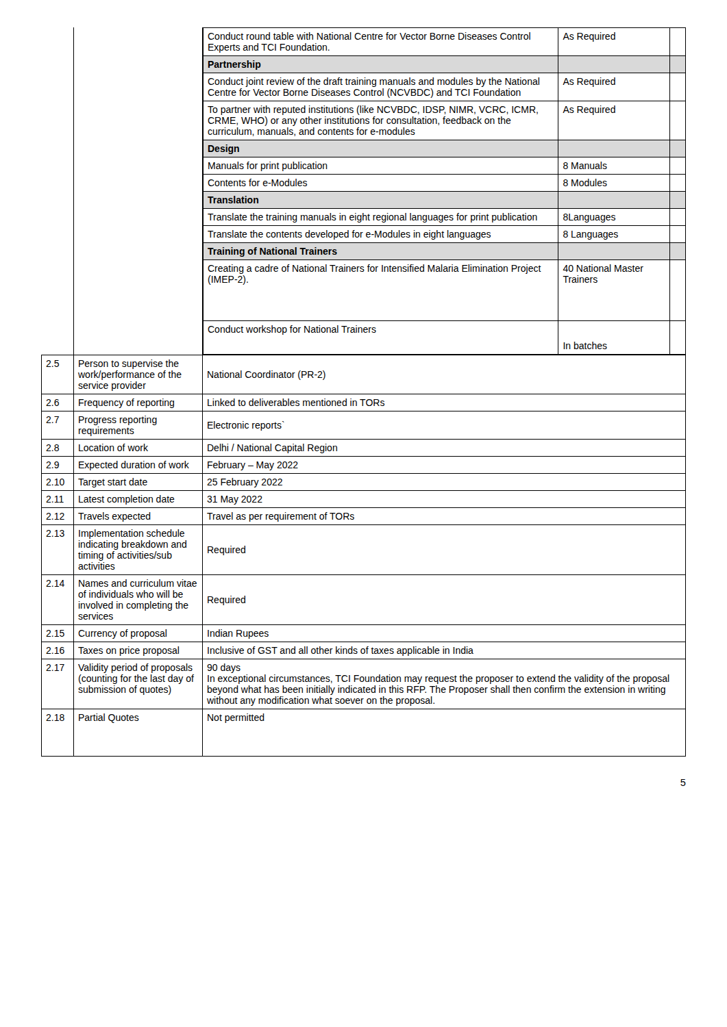| | | / Conduct round table with National Centre for Vector Borne Diseases Control Experts and TCI Foundation. / As Required / / / Partnership / / / / Conduct joint review of the draft training manuals and modules by the National Centre for Vector Borne Diseases Control (NCVBDC) and TCI Foundation / As Required / / / To partner with reputed institutions (like NCVBDC, IDSP, NIMR, VCRC, ICMR, CRME, WHO) or any other institutions for consultation, feedback on the curriculum, manuals, and contents for e-modules / As Required / / / Design / / / / Manuals for print publication / 8 Manuals / / / Contents for e-Modules / 8 Modules / / / Translation / / / / Translate the training manuals in eight regional languages for print publication / 8Languages / / / Translate the contents developed for e-Modules in eight languages / 8 Languages / / / Training of National Trainers / / / / Creating a cadre of National Trainers for Intensified Malaria Elimination Project (IMEP-2). / 40 National Master Trainers / / / Conduct workshop for National Trainers / In batches / / |
| 2.5 | Person to supervise the work/performance of the service provider | National Coordinator (PR-2) |
| 2.6 | Frequency of reporting | Linked to deliverables mentioned in TORs |
| 2.7 | Progress reporting requirements | Electronic reports` |
| 2.8 | Location of work | Delhi / National Capital Region |
| 2.9 | Expected duration of work | February – May 2022 |
| 2.10 | Target start date | 25 February 2022 |
| 2.11 | Latest completion date | 31 May 2022 |
| 2.12 | Travels expected | Travel as per requirement of TORs |
| 2.13 | Implementation schedule indicating breakdown and timing of activities/sub activities | Required |
| 2.14 | Names and curriculum vitae of individuals who will be involved in completing the services | Required |
| 2.15 | Currency of proposal | Indian Rupees |
| 2.16 | Taxes on price proposal | Inclusive of GST and all other kinds of taxes applicable in India |
| 2.17 | Validity period of proposals (counting for the last day of submission of quotes) | 90 days In exceptional circumstances, TCI Foundation may request the proposer to extend the validity of the proposal beyond what has been initially indicated in this RFP. The Proposer shall then confirm the extension in writing without any modification what soever on the proposal. |
| 2.18 | Partial Quotes | Not permitted |
5